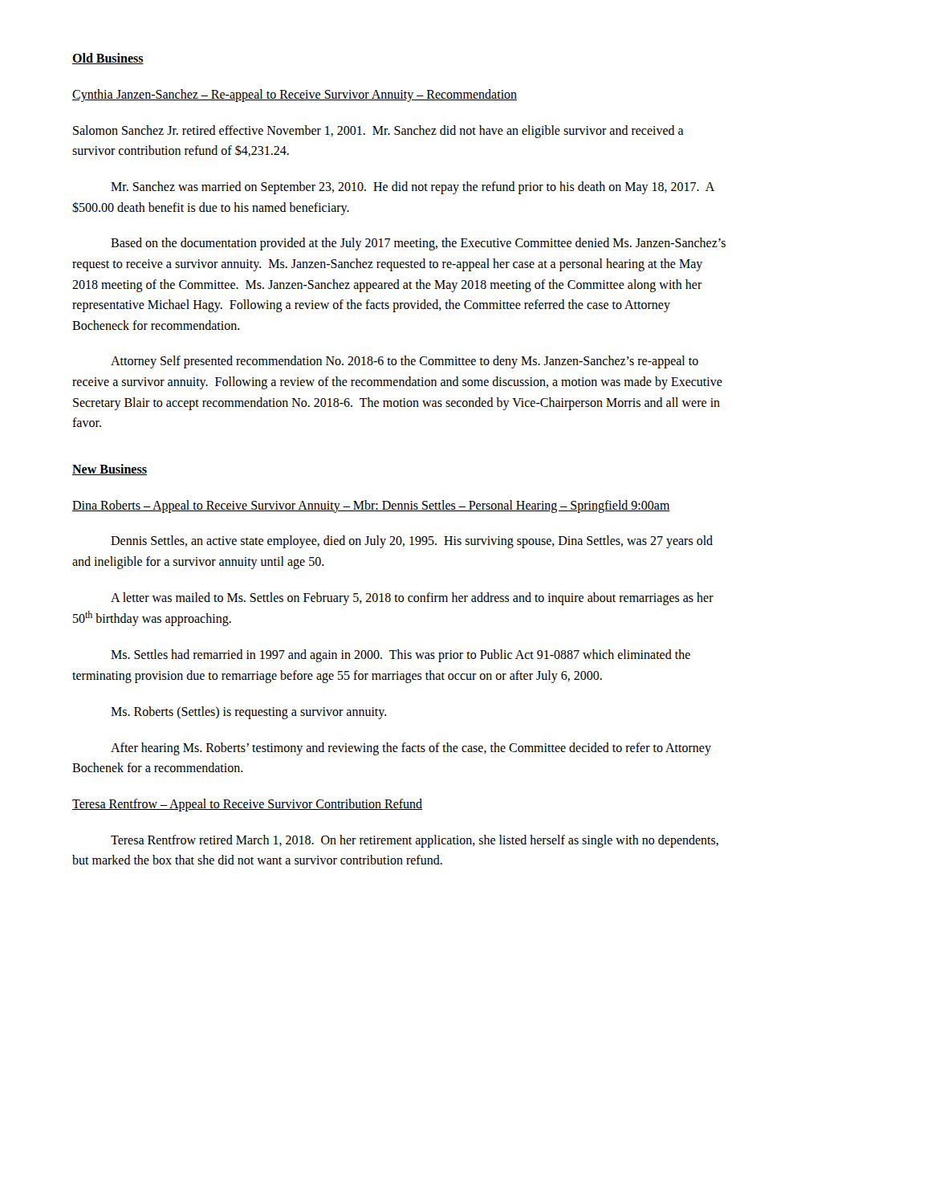Old Business
Cynthia Janzen-Sanchez – Re-appeal to Receive Survivor Annuity – Recommendation
Salomon Sanchez Jr. retired effective November 1, 2001. Mr. Sanchez did not have an eligible survivor and received a survivor contribution refund of $4,231.24.
Mr. Sanchez was married on September 23, 2010. He did not repay the refund prior to his death on May 18, 2017. A $500.00 death benefit is due to his named beneficiary.
Based on the documentation provided at the July 2017 meeting, the Executive Committee denied Ms. Janzen-Sanchez’s request to receive a survivor annuity. Ms. Janzen-Sanchez requested to re-appeal her case at a personal hearing at the May 2018 meeting of the Committee. Ms. Janzen-Sanchez appeared at the May 2018 meeting of the Committee along with her representative Michael Hagy. Following a review of the facts provided, the Committee referred the case to Attorney Bocheneck for recommendation.
Attorney Self presented recommendation No. 2018-6 to the Committee to deny Ms. Janzen-Sanchez’s re-appeal to receive a survivor annuity. Following a review of the recommendation and some discussion, a motion was made by Executive Secretary Blair to accept recommendation No. 2018-6. The motion was seconded by Vice-Chairperson Morris and all were in favor.
New Business
Dina Roberts – Appeal to Receive Survivor Annuity – Mbr: Dennis Settles – Personal Hearing – Springfield 9:00am
Dennis Settles, an active state employee, died on July 20, 1995. His surviving spouse, Dina Settles, was 27 years old and ineligible for a survivor annuity until age 50.
A letter was mailed to Ms. Settles on February 5, 2018 to confirm her address and to inquire about remarriages as her 50th birthday was approaching.
Ms. Settles had remarried in 1997 and again in 2000. This was prior to Public Act 91-0887 which eliminated the terminating provision due to remarriage before age 55 for marriages that occur on or after July 6, 2000.
Ms. Roberts (Settles) is requesting a survivor annuity.
After hearing Ms. Roberts’ testimony and reviewing the facts of the case, the Committee decided to refer to Attorney Bochenek for a recommendation.
Teresa Rentfrow – Appeal to Receive Survivor Contribution Refund
Teresa Rentfrow retired March 1, 2018. On her retirement application, she listed herself as single with no dependents, but marked the box that she did not want a survivor contribution refund.